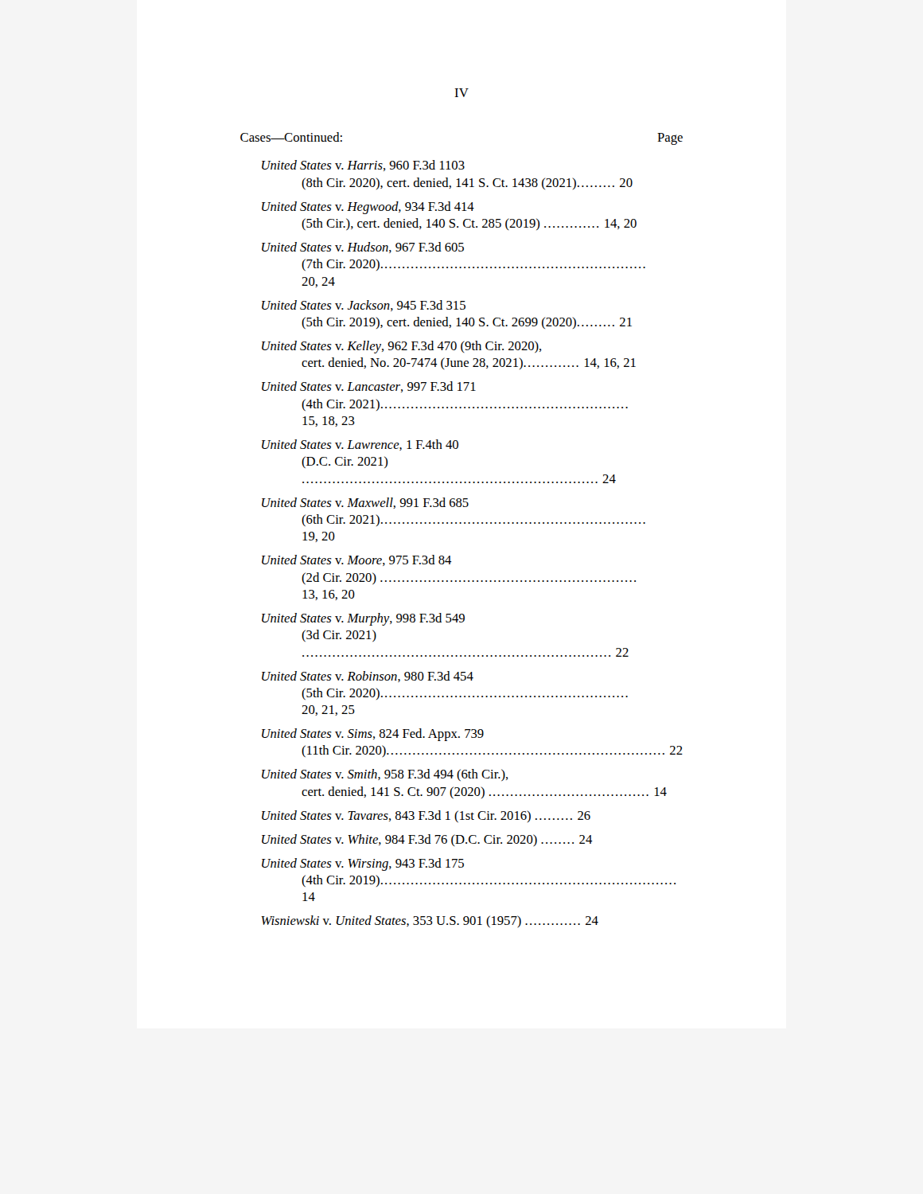IV
Cases—Continued: Page
United States v. Harris, 960 F.3d 1103 (8th Cir. 2020), cert. denied, 141 S. Ct. 1438 (2021)......... 20
United States v. Hegwood, 934 F.3d 414 (5th Cir.), cert. denied, 140 S. Ct. 285 (2019) ............. 14, 20
United States v. Hudson, 967 F.3d 605 (7th Cir. 2020)............................................................. 20, 24
United States v. Jackson, 945 F.3d 315 (5th Cir. 2019), cert. denied, 140 S. Ct. 2699 (2020)......... 21
United States v. Kelley, 962 F.3d 470 (9th Cir. 2020), cert. denied, No. 20-7474 (June 28, 2021)............. 14, 16, 21
United States v. Lancaster, 997 F.3d 171 (4th Cir. 2021)......................................................... 15, 18, 23
United States v. Lawrence, 1 F.4th 40 (D.C. Cir. 2021) .................................................................... 24
United States v. Maxwell, 991 F.3d 685 (6th Cir. 2021)............................................................. 19, 20
United States v. Moore, 975 F.3d 84 (2d Cir. 2020) ........................................................... 13, 16, 20
United States v. Murphy, 998 F.3d 549 (3d Cir. 2021) ....................................................................... 22
United States v. Robinson, 980 F.3d 454 (5th Cir. 2020)......................................................... 20, 21, 25
United States v. Sims, 824 Fed. Appx. 739 (11th Cir. 2020)................................................................ 22
United States v. Smith, 958 F.3d 494 (6th Cir.), cert. denied, 141 S. Ct. 907 (2020) ..................................... 14
United States v. Tavares, 843 F.3d 1 (1st Cir. 2016) ......... 26
United States v. White, 984 F.3d 76 (D.C. Cir. 2020) ........ 24
United States v. Wirsing, 943 F.3d 175 (4th Cir. 2019).................................................................... 14
Wisniewski v. United States, 353 U.S. 901 (1957) ............. 24